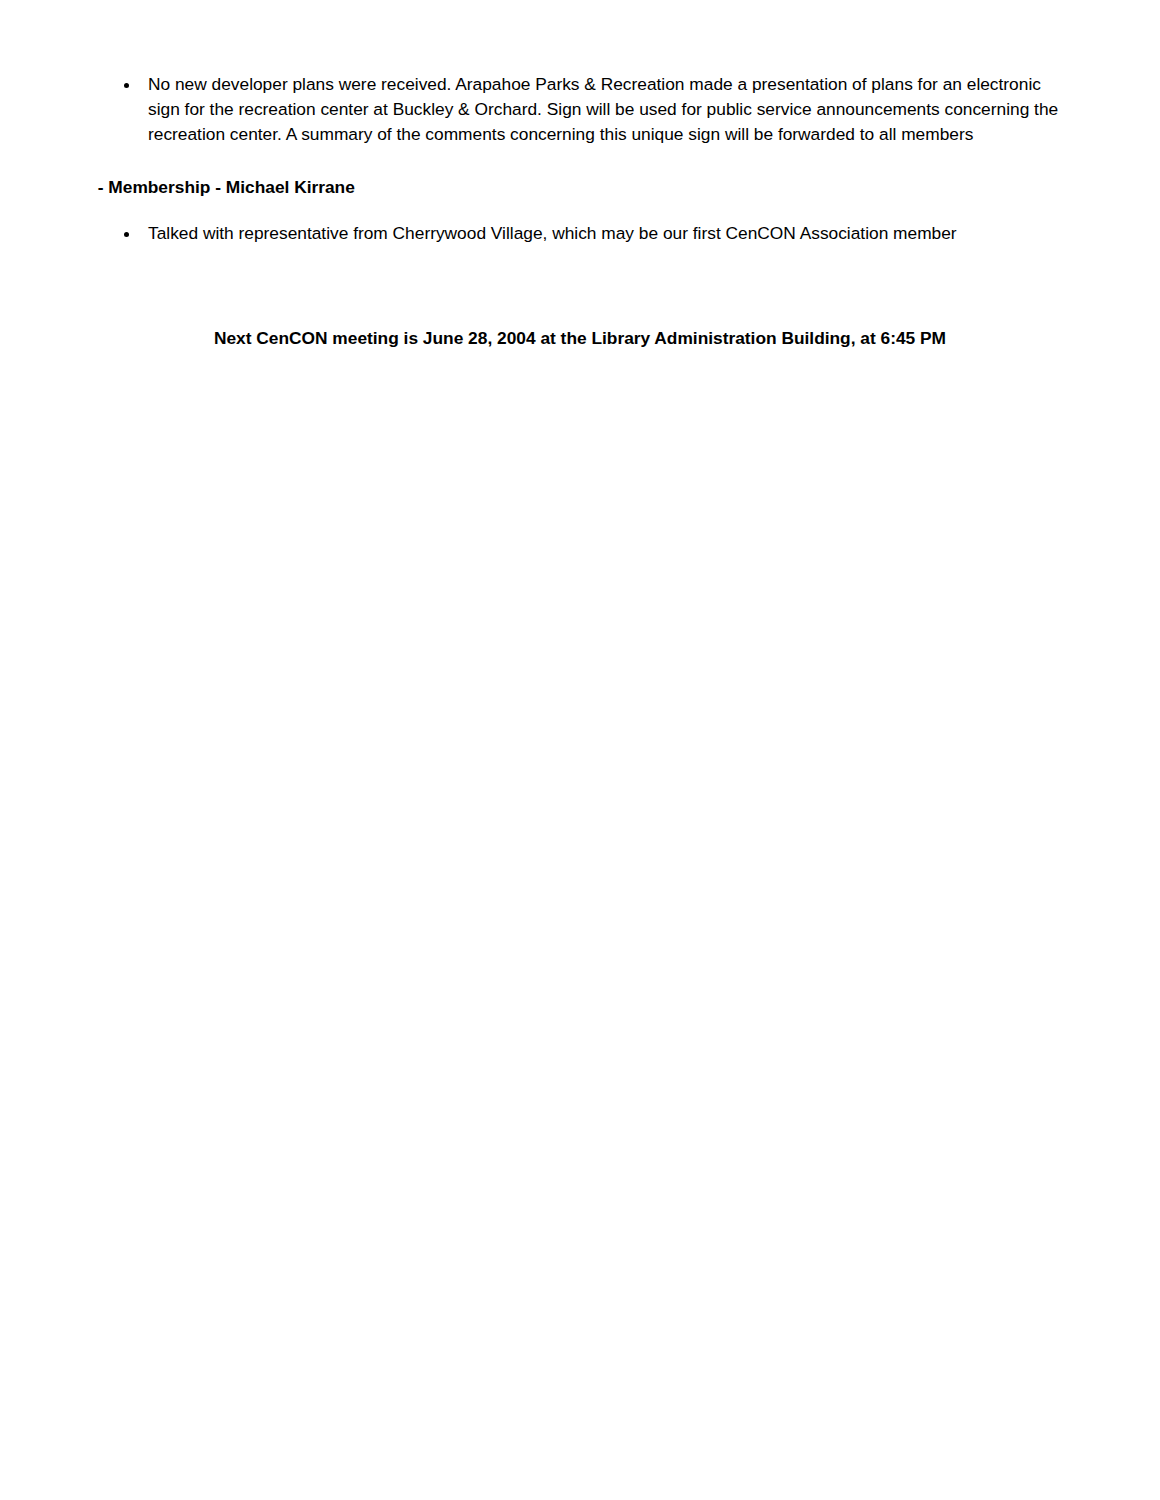No new developer plans were received. Arapahoe Parks & Recreation made a presentation of plans for an electronic sign for the recreation center at Buckley & Orchard. Sign will be used for public service announcements concerning the recreation center. A summary of the comments concerning this unique sign will be forwarded to all members
- Membership - Michael Kirrane
Talked with representative from Cherrywood Village, which may be our first CenCON Association member
Next CenCON meeting is June 28, 2004 at the Library Administration Building, at 6:45 PM